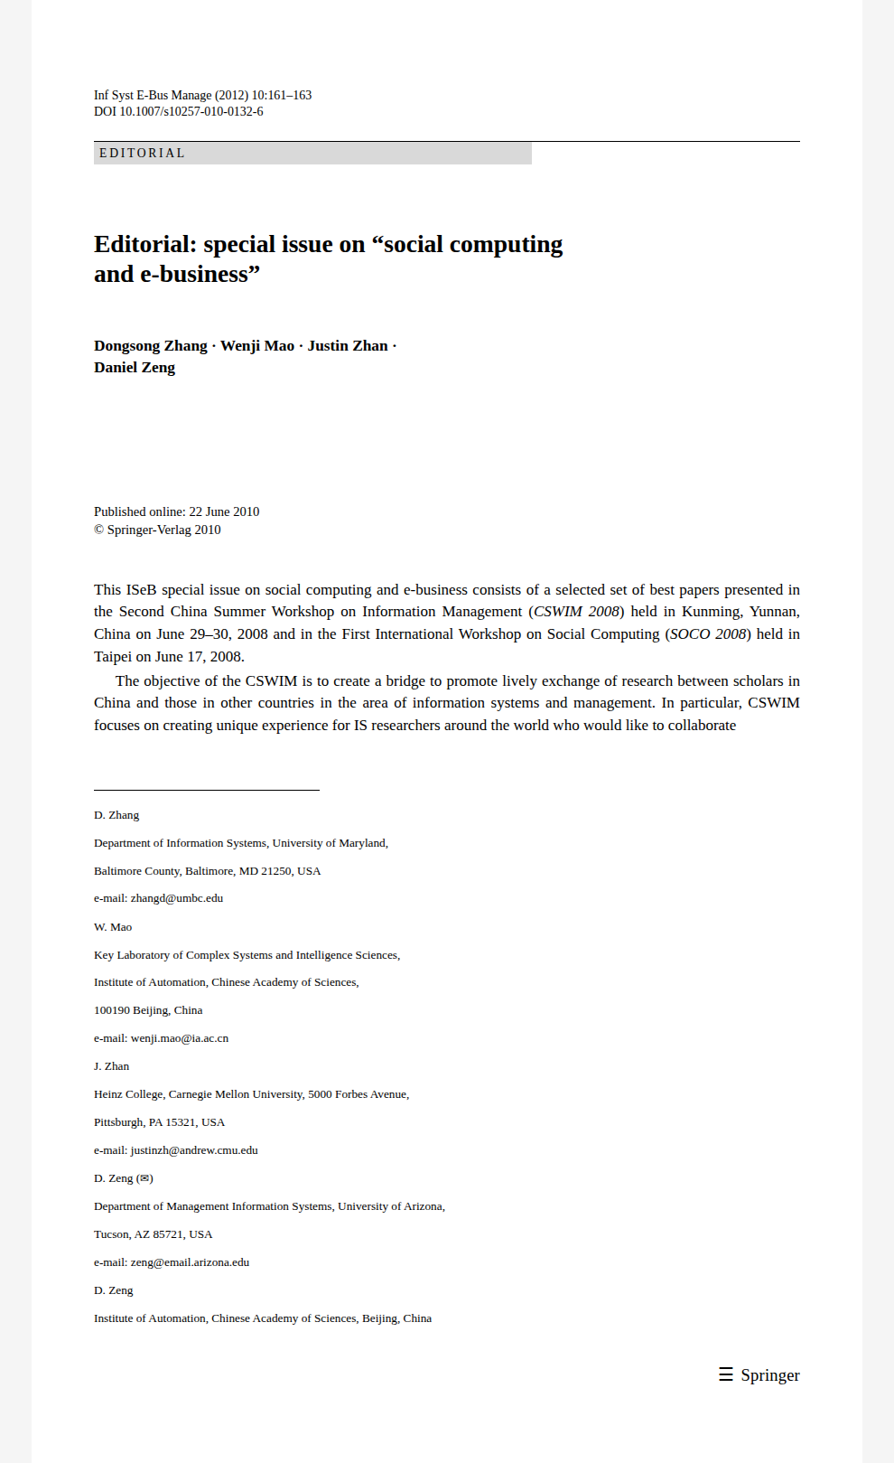Inf Syst E-Bus Manage (2012) 10:161–163 DOI 10.1007/s10257-010-0132-6
EDITORIAL
Editorial: special issue on “social computing
and e-business”
Dongsong Zhang · Wenji Mao · Justin Zhan ·
Daniel Zeng
Published online: 22 June 2010
© Springer-Verlag 2010
This ISeB special issue on social computing and e-business consists of a selected set of best papers presented in the Second China Summer Workshop on Information Management (CSWIM 2008) held in Kunming, Yunnan, China on June 29–30, 2008 and in the First International Workshop on Social Computing (SOCO 2008) held in Taipei on June 17, 2008.
The objective of the CSWIM is to create a bridge to promote lively exchange of research between scholars in China and those in other countries in the area of information systems and management. In particular, CSWIM focuses on creating unique experience for IS researchers around the world who would like to collaborate
D. Zhang
Department of Information Systems, University of Maryland,
Baltimore County, Baltimore, MD 21250, USA
e-mail: zhangd@umbc.edu
W. Mao
Key Laboratory of Complex Systems and Intelligence Sciences,
Institute of Automation, Chinese Academy of Sciences,
100190 Beijing, China
e-mail: wenji.mao@ia.ac.cn
J. Zhan
Heinz College, Carnegie Mellon University, 5000 Forbes Avenue,
Pittsburgh, PA 15321, USA
e-mail: justinzh@andrew.cmu.edu
D. Zeng (✉)
Department of Management Information Systems, University of Arizona,
Tucson, AZ 85721, USA
e-mail: zeng@email.arizona.edu
D. Zeng
Institute of Automation, Chinese Academy of Sciences, Beijing, China
☰ Springer